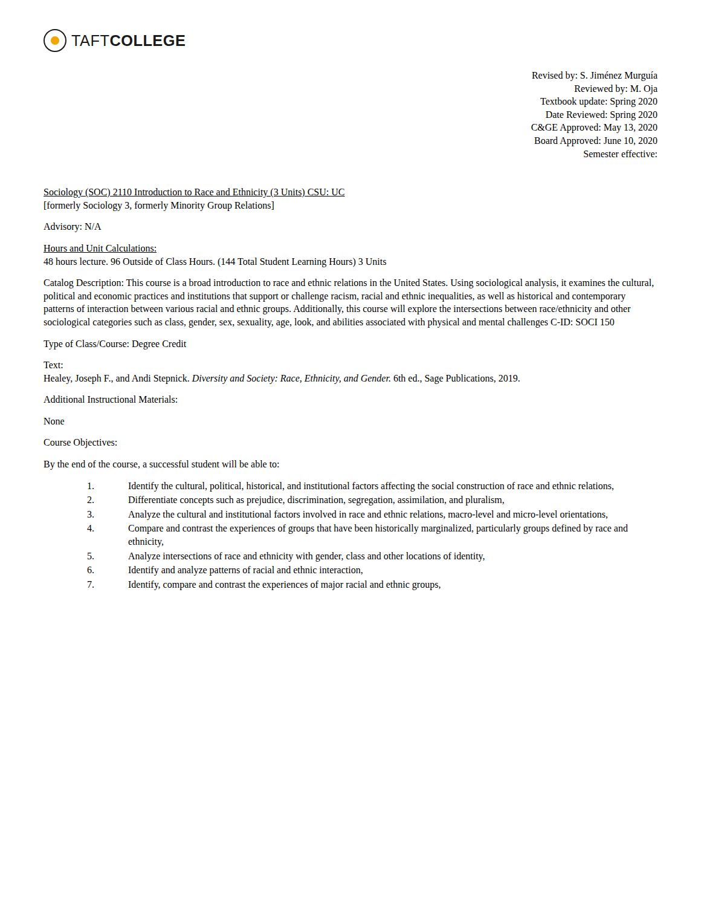TAFTCOLLEGE
Revised by: S. Jiménez Murguía
Reviewed by: M. Oja
Textbook update: Spring 2020
Date Reviewed: Spring 2020
C&GE Approved: May 13, 2020
Board Approved: June 10, 2020
Semester effective:
Sociology (SOC) 2110 Introduction to Race and Ethnicity (3 Units) CSU: UC
[formerly Sociology 3, formerly Minority Group Relations]
Advisory: N/A
Hours and Unit Calculations:
48 hours lecture. 96 Outside of Class Hours. (144 Total Student Learning Hours) 3 Units
Catalog Description: This course is a broad introduction to race and ethnic relations in the United States. Using sociological analysis, it examines the cultural, political and economic practices and institutions that support or challenge racism, racial and ethnic inequalities, as well as historical and contemporary patterns of interaction between various racial and ethnic groups. Additionally, this course will explore the intersections between race/ethnicity and other sociological categories such as class, gender, sex, sexuality, age, look, and abilities associated with physical and mental challenges C-ID: SOCI 150
Type of Class/Course: Degree Credit
Text:
Healey, Joseph F., and Andi Stepnick. Diversity and Society: Race, Ethnicity, and Gender. 6th ed., Sage Publications, 2019.
Additional Instructional Materials:
None
Course Objectives:
By the end of the course, a successful student will be able to:
Identify the cultural, political, historical, and institutional factors affecting the social construction of race and ethnic relations,
Differentiate concepts such as prejudice, discrimination, segregation, assimilation, and pluralism,
Analyze the cultural and institutional factors involved in race and ethnic relations, macro-level and micro-level orientations,
Compare and contrast the experiences of groups that have been historically marginalized, particularly groups defined by race and ethnicity,
Analyze intersections of race and ethnicity with gender, class and other locations of identity,
Identify and analyze patterns of racial and ethnic interaction,
Identify, compare and contrast the experiences of major racial and ethnic groups,